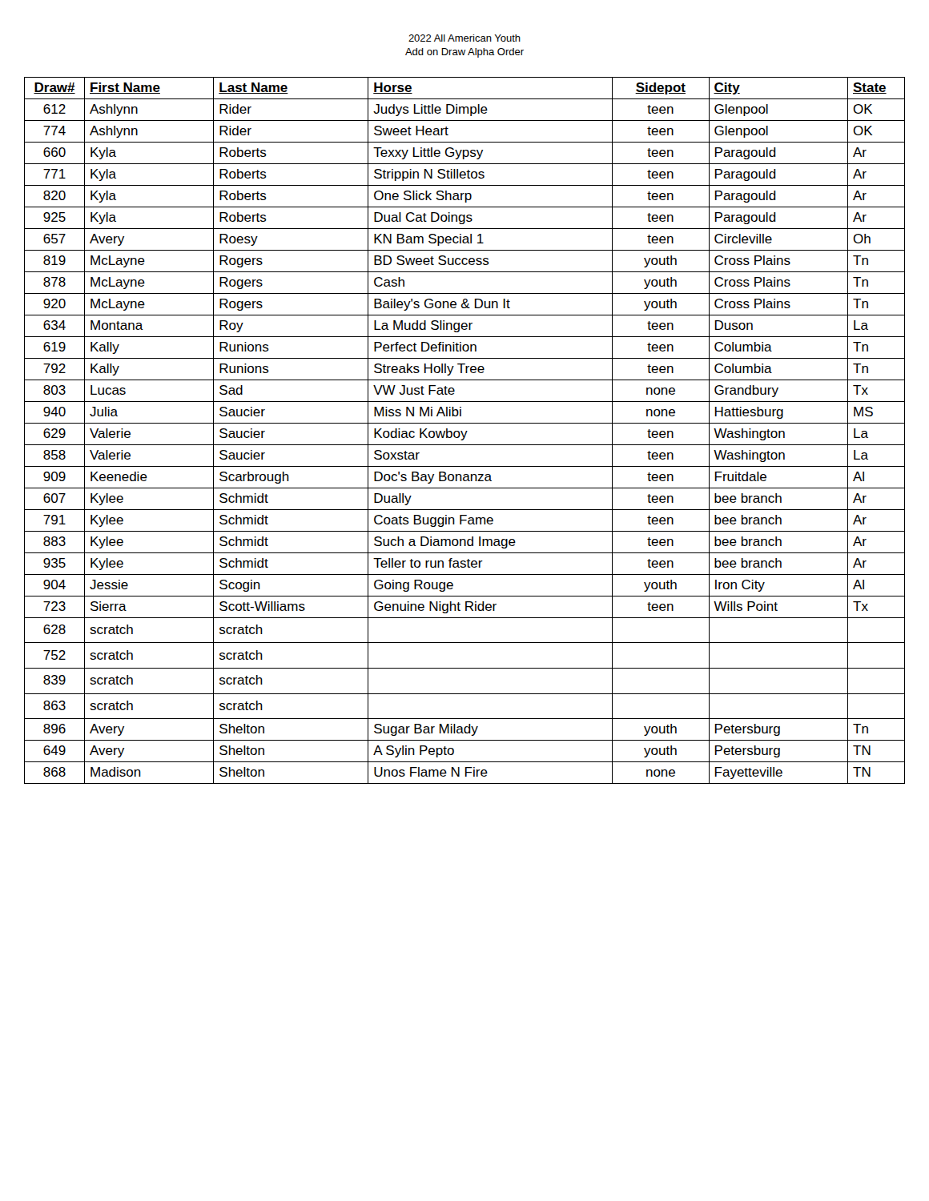2022 All American Youth
Add on Draw Alpha Order
| Draw# | First Name | Last Name | Horse | Sidepot | City | State |
| --- | --- | --- | --- | --- | --- | --- |
| 612 | Ashlynn | Rider | Judys Little Dimple | teen | Glenpool | OK |
| 774 | Ashlynn | Rider | Sweet Heart | teen | Glenpool | OK |
| 660 | Kyla | Roberts | Texxy Little Gypsy | teen | Paragould | Ar |
| 771 | Kyla | Roberts | Strippin N Stilletos | teen | Paragould | Ar |
| 820 | Kyla | Roberts | One Slick Sharp | teen | Paragould | Ar |
| 925 | Kyla | Roberts | Dual Cat Doings | teen | Paragould | Ar |
| 657 | Avery | Roesy | KN Bam Special 1 | teen | Circleville | Oh |
| 819 | McLayne | Rogers | BD Sweet Success | youth | Cross Plains | Tn |
| 878 | McLayne | Rogers | Cash | youth | Cross Plains | Tn |
| 920 | McLayne | Rogers | Bailey's Gone & Dun It | youth | Cross Plains | Tn |
| 634 | Montana | Roy | La Mudd Slinger | teen | Duson | La |
| 619 | Kally | Runions | Perfect Definition | teen | Columbia | Tn |
| 792 | Kally | Runions | Streaks Holly Tree | teen | Columbia | Tn |
| 803 | Lucas | Sad | VW Just Fate | none | Grandbury | Tx |
| 940 | Julia | Saucier | Miss N Mi Alibi | none | Hattiesburg | MS |
| 629 | Valerie | Saucier | Kodiac Kowboy | teen | Washington | La |
| 858 | Valerie | Saucier | Soxstar | teen | Washington | La |
| 909 | Keenedie | Scarbrough | Doc's Bay Bonanza | teen | Fruitdale | Al |
| 607 | Kylee | Schmidt | Dually | teen | bee branch | Ar |
| 791 | Kylee | Schmidt | Coats Buggin Fame | teen | bee branch | Ar |
| 883 | Kylee | Schmidt | Such a Diamond Image | teen | bee branch | Ar |
| 935 | Kylee | Schmidt | Teller to run faster | teen | bee branch | Ar |
| 904 | Jessie | Scogin | Going Rouge | youth | Iron City | Al |
| 723 | Sierra | Scott-Williams | Genuine Night Rider | teen | Wills Point | Tx |
| 628 | scratch | scratch | | | | |
| 752 | scratch | scratch | | | | |
| 839 | scratch | scratch | | | | |
| 863 | scratch | scratch | | | | |
| 896 | Avery | Shelton | Sugar Bar Milady | youth | Petersburg | Tn |
| 649 | Avery | Shelton | A Sylin Pepto | youth | Petersburg | TN |
| 868 | Madison | Shelton | Unos Flame N Fire | none | Fayetteville | TN |